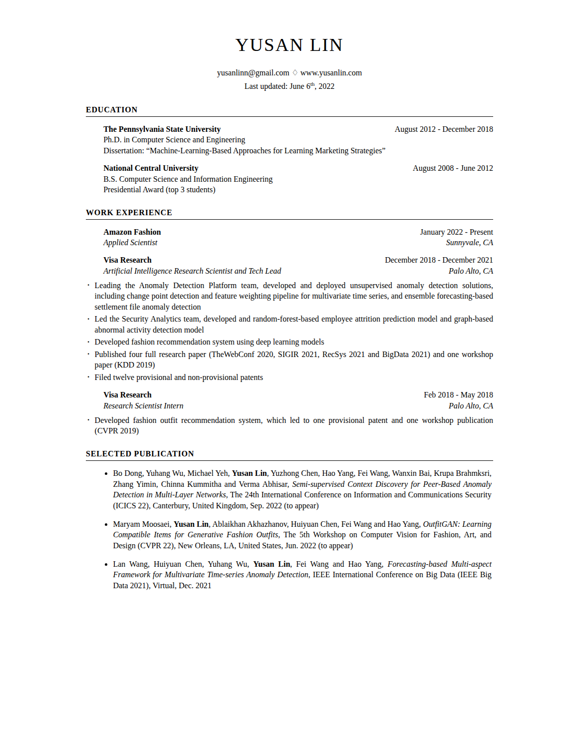YUSAN LIN
yusanlinn@gmail.com ♢ www.yusanlin.com
Last updated: June 6th, 2022
EDUCATION
The Pennsylvania State University August 2012 - December 2018
Ph.D. in Computer Science and Engineering
Dissertation: “Machine-Learning-Based Approaches for Learning Marketing Strategies”
National Central University August 2008 - June 2012
B.S. Computer Science and Information Engineering
Presidential Award (top 3 students)
WORK EXPERIENCE
Amazon Fashion January 2022 - Present
Applied Scientist Sunnyvale, CA
Visa Research December 2018 - December 2021
Artificial Intelligence Research Scientist and Tech Lead Palo Alto, CA
Leading the Anomaly Detection Platform team, developed and deployed unsupervised anomaly detection solutions, including change point detection and feature weighting pipeline for multivariate time series, and ensemble forecasting-based settlement file anomaly detection
Led the Security Analytics team, developed and random-forest-based employee attrition prediction model and graph-based abnormal activity detection model
Developed fashion recommendation system using deep learning models
Published four full research paper (TheWebConf 2020, SIGIR 2021, RecSys 2021 and BigData 2021) and one workshop paper (KDD 2019)
Filed twelve provisional and non-provisional patents
Visa Research Feb 2018 - May 2018
Research Scientist Intern Palo Alto, CA
Developed fashion outfit recommendation system, which led to one provisional patent and one workshop publication (CVPR 2019)
SELECTED PUBLICATION
Bo Dong, Yuhang Wu, Michael Yeh, Yusan Lin, Yuzhong Chen, Hao Yang, Fei Wang, Wanxin Bai, Krupa Brahmksri, Zhang Yimin, Chinna Kummitha and Verma Abhisar, Semi-supervised Context Discovery for Peer-Based Anomaly Detection in Multi-Layer Networks, The 24th International Conference on Information and Communications Security (ICICS 22), Canterbury, United Kingdom, Sep. 2022 (to appear)
Maryam Moosaei, Yusan Lin, Ablaikhan Akhazhanov, Huiyuan Chen, Fei Wang and Hao Yang, OutfitGAN: Learning Compatible Items for Generative Fashion Outfits, The 5th Workshop on Computer Vision for Fashion, Art, and Design (CVPR 22), New Orleans, LA, United States, Jun. 2022 (to appear)
Lan Wang, Huiyuan Chen, Yuhang Wu, Yusan Lin, Fei Wang and Hao Yang, Forecasting-based Multi-aspect Framework for Multivariate Time-series Anomaly Detection, IEEE International Conference on Big Data (IEEE Big Data 2021), Virtual, Dec. 2021